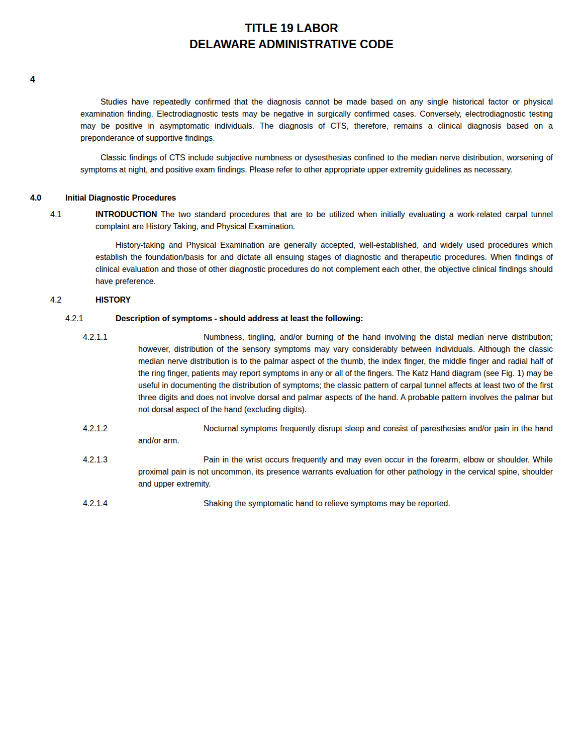TITLE 19 LABOR
DELAWARE ADMINISTRATIVE CODE
4
Studies have repeatedly confirmed that the diagnosis cannot be made based on any single historical factor or physical examination finding. Electrodiagnostic tests may be negative in surgically confirmed cases. Conversely, electrodiagnostic testing may be positive in asymptomatic individuals. The diagnosis of CTS, therefore, remains a clinical diagnosis based on a preponderance of supportive findings.
Classic findings of CTS include subjective numbness or dysesthesias confined to the median nerve distribution, worsening of symptoms at night, and positive exam findings. Please refer to other appropriate upper extremity guidelines as necessary.
4.0 Initial Diagnostic Procedures
4.1
INTRODUCTION The two standard procedures that are to be utilized when initially evaluating a work-related carpal tunnel complaint are History Taking, and Physical Examination.
History-taking and Physical Examination are generally accepted, well-established, and widely used procedures which establish the foundation/basis for and dictate all ensuing stages of diagnostic and therapeutic procedures. When findings of clinical evaluation and those of other diagnostic procedures do not complement each other, the objective clinical findings should have preference.
4.2
HISTORY
4.2.1
Description of symptoms - should address at least the following:
4.2.1.1
Numbness, tingling, and/or burning of the hand involving the distal median nerve distribution; however, distribution of the sensory symptoms may vary considerably between individuals. Although the classic median nerve distribution is to the palmar aspect of the thumb, the index finger, the middle finger and radial half of the ring finger, patients may report symptoms in any or all of the fingers. The Katz Hand diagram (see Fig. 1) may be useful in documenting the distribution of symptoms; the classic pattern of carpal tunnel affects at least two of the first three digits and does not involve dorsal and palmar aspects of the hand. A probable pattern involves the palmar but not dorsal aspect of the hand (excluding digits).
4.2.1.2
Nocturnal symptoms frequently disrupt sleep and consist of paresthesias and/or pain in the hand and/or arm.
4.2.1.3
Pain in the wrist occurs frequently and may even occur in the forearm, elbow or shoulder. While proximal pain is not uncommon, its presence warrants evaluation for other pathology in the cervical spine, shoulder and upper extremity.
4.2.1.4
Shaking the symptomatic hand to relieve symptoms may be reported.